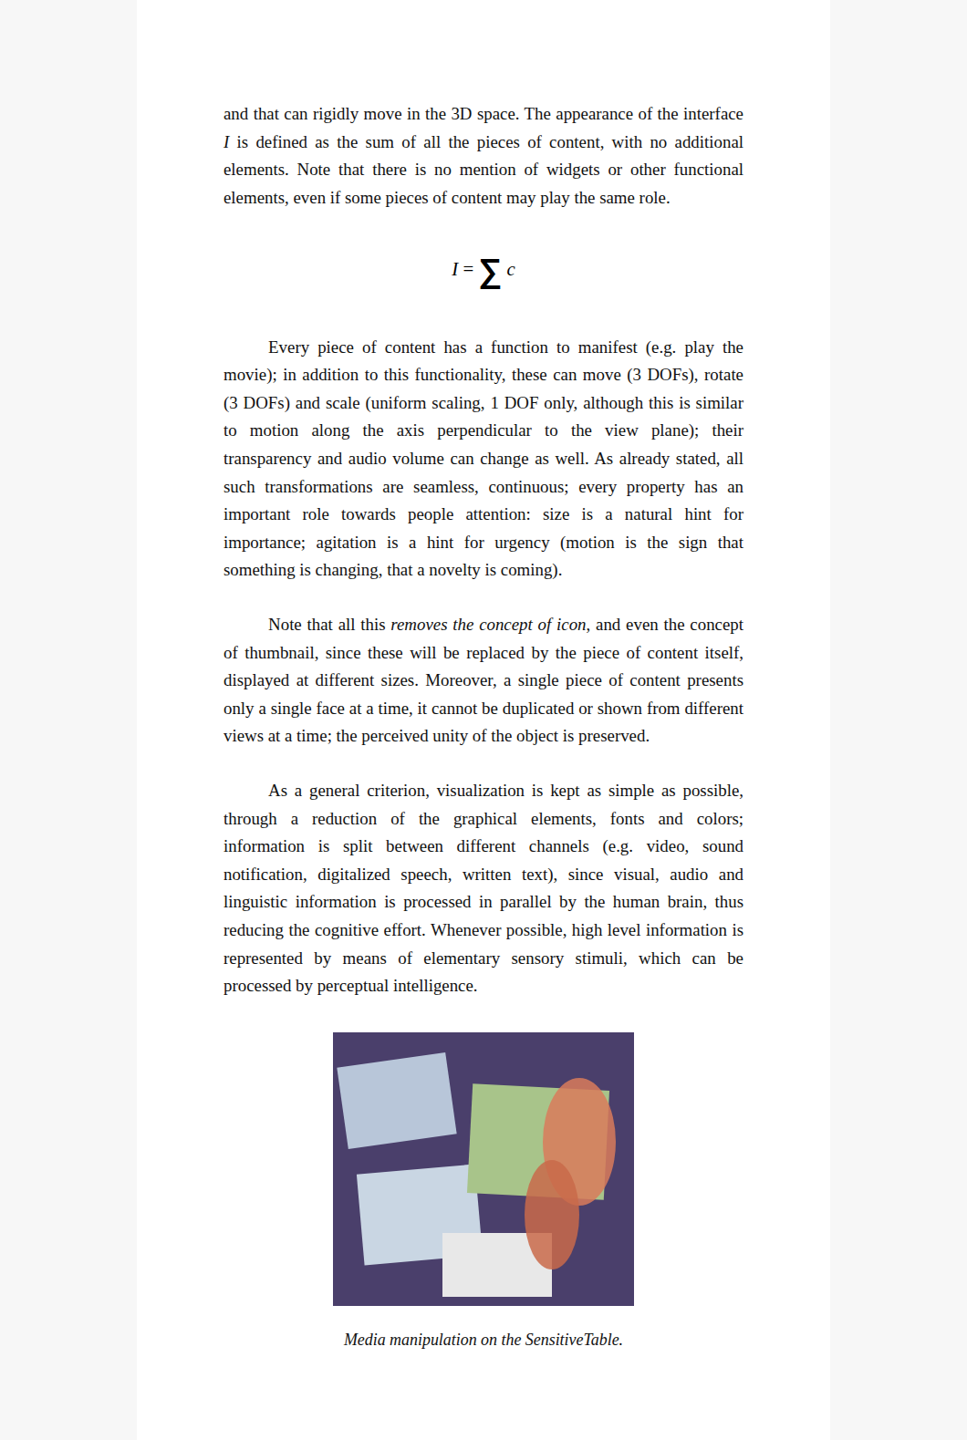and that can rigidly move in the 3D space. The appearance of the interface I is defined as the sum of all the pieces of content, with no additional elements. Note that there is no mention of widgets or other functional elements, even if some pieces of content may play the same role.
I = ∑ c
Every piece of content has a function to manifest (e.g. play the movie); in addition to this functionality, these can move (3 DOFs), rotate (3 DOFs) and scale (uniform scaling, 1 DOF only, although this is similar to motion along the axis perpendicular to the view plane); their transparency and audio volume can change as well. As already stated, all such transformations are seamless, continuous; every property has an important role towards people attention: size is a natural hint for importance; agitation is a hint for urgency (motion is the sign that something is changing, that a novelty is coming).
Note that all this removes the concept of icon, and even the concept of thumbnail, since these will be replaced by the piece of content itself, displayed at different sizes. Moreover, a single piece of content presents only a single face at a time, it cannot be duplicated or shown from different views at a time; the perceived unity of the object is preserved.
As a general criterion, visualization is kept as simple as possible, through a reduction of the graphical elements, fonts and colors; information is split between different channels (e.g. video, sound notification, digitalized speech, written text), since visual, audio and linguistic information is processed in parallel by the human brain, thus reducing the cognitive effort. Whenever possible, high level information is represented by means of elementary sensory stimuli, which can be processed by perceptual intelligence.
Media manipulation on the SensitiveTable.